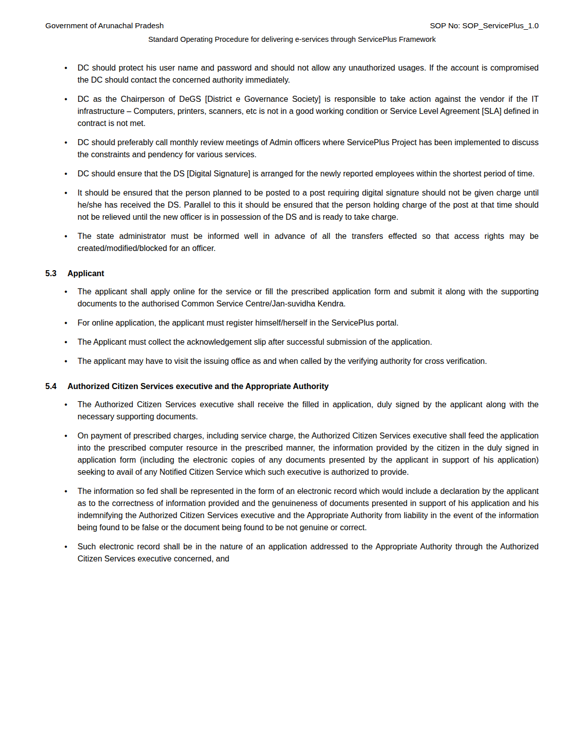Government of Arunachal Pradesh
SOP No: SOP_ServicePlus_1.0
Standard Operating Procedure for delivering e-services through ServicePlus Framework
DC should protect his user name and password and should not allow any unauthorized usages. If the account is compromised the DC should contact the concerned authority immediately.
DC as the Chairperson of DeGS [District e Governance Society] is responsible to take action against the vendor if the IT infrastructure – Computers, printers, scanners, etc is not in a good working condition or Service Level Agreement [SLA] defined in contract is not met.
DC should preferably call monthly review meetings of Admin officers where ServicePlus Project has been implemented to discuss the constraints and pendency for various services.
DC should ensure that the DS [Digital Signature] is arranged for the newly reported employees within the shortest period of time.
It should be ensured that the person planned to be posted to a post requiring digital signature should not be given charge until he/she has received the DS. Parallel to this it should be ensured that the person holding charge of the post at that time should not be relieved until the new officer is in possession of the DS and is ready to take charge.
The state administrator must be informed well in advance of all the transfers effected so that access rights may be created/modified/blocked for an officer.
5.3
Applicant
The applicant shall apply online for the service or fill the prescribed application form and submit it along with the supporting documents to the authorised Common Service Centre/Jan-suvidha Kendra.
For online application, the applicant must register himself/herself in the ServicePlus portal.
The Applicant must collect the acknowledgement slip after successful submission of the application.
The applicant may have to visit the issuing office as and when called by the verifying authority for cross verification.
5.4
Authorized Citizen Services executive and the Appropriate Authority
The Authorized Citizen Services executive shall receive the filled in application, duly signed by the applicant along with the necessary supporting documents.
On payment of prescribed charges, including service charge, the Authorized Citizen Services executive shall feed the application into the prescribed computer resource in the prescribed manner, the information provided by the citizen in the duly signed in application form (including the electronic copies of any documents presented by the applicant in support of his application) seeking to avail of any Notified Citizen Service which such executive is authorized to provide.
The information so fed shall be represented in the form of an electronic record which would include a declaration by the applicant as to the correctness of information provided and the genuineness of documents presented in support of his application and his indemnifying the Authorized Citizen Services executive and the Appropriate Authority from liability in the event of the information being found to be false or the document being found to be not genuine or correct.
Such electronic record shall be in the nature of an application addressed to the Appropriate Authority through the Authorized Citizen Services executive concerned, and